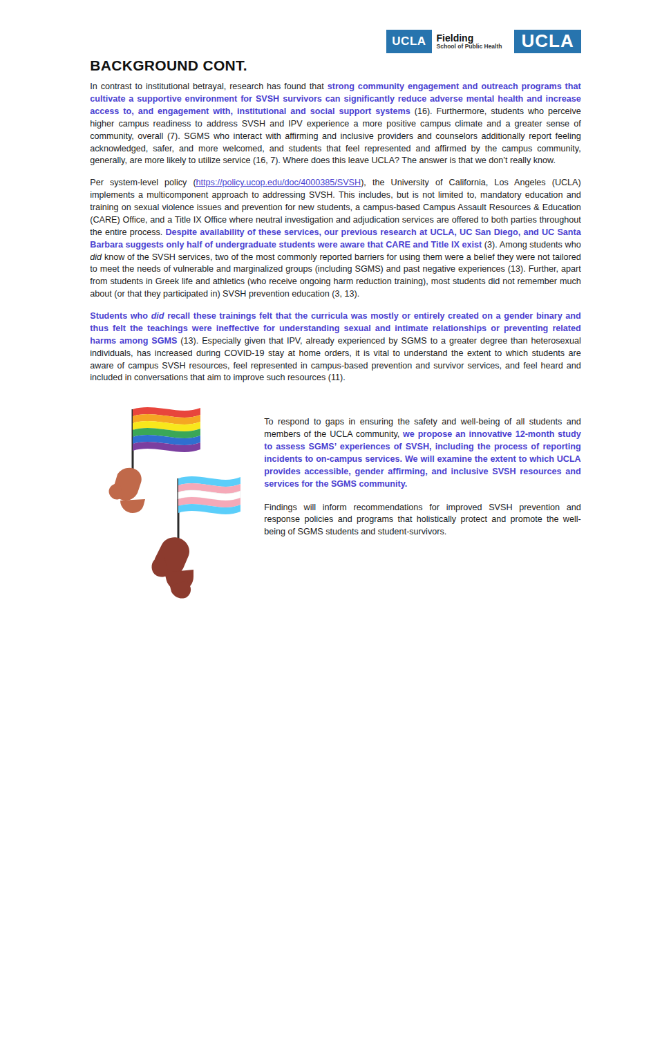UCLA
Fielding School of Public Health
UCLA
BACKGROUND CONT.
In contrast to institutional betrayal, research has found that strong community engagement and outreach programs that cultivate a supportive environment for SVSH survivors can significantly reduce adverse mental health and increase access to, and engagement with, institutional and social support systems (16). Furthermore, students who perceive higher campus readiness to address SVSH and IPV experience a more positive campus climate and a greater sense of community, overall (7). SGMS who interact with affirming and inclusive providers and counselors additionally report feeling acknowledged, safer, and more welcomed, and students that feel represented and affirmed by the campus community, generally, are more likely to utilize service (16, 7). Where does this leave UCLA? The answer is that we don’t really know.
Per system-level policy (https://policy.ucop.edu/doc/4000385/SVSH), the University of California, Los Angeles (UCLA) implements a multicomponent approach to addressing SVSH. This includes, but is not limited to, mandatory education and training on sexual violence issues and prevention for new students, a campus-based Campus Assault Resources & Education (CARE) Office, and a Title IX Office where neutral investigation and adjudication services are offered to both parties throughout the entire process. Despite availability of these services, our previous research at UCLA, UC San Diego, and UC Santa Barbara suggests only half of undergraduate students were aware that CARE and Title IX exist (3). Among students who did know of the SVSH services, two of the most commonly reported barriers for using them were a belief they were not tailored to meet the needs of vulnerable and marginalized groups (including SGMS) and past negative experiences (13). Further, apart from students in Greek life and athletics (who receive ongoing harm reduction training), most students did not remember much about (or that they participated in) SVSH prevention education (3, 13).
Students who did recall these trainings felt that the curricula was mostly or entirely created on a gender binary and thus felt the teachings were ineffective for understanding sexual and intimate relationships or preventing related harms among SGMS (13). Especially given that IPV, already experienced by SGMS to a greater degree than heterosexual individuals, has increased during COVID-19 stay at home orders, it is vital to understand the extent to which students are aware of campus SVSH resources, feel represented in campus-based prevention and survivor services, and feel heard and included in conversations that aim to improve such resources (11).
To respond to gaps in ensuring the safety and well-being of all students and members of the UCLA community, we propose an innovative 12-month study to assess SGMS’ experiences of SVSH, including the process of reporting incidents to on-campus services. We will examine the extent to which UCLA provides accessible, gender affirming, and inclusive SVSH resources and services for the SGMS community.
Findings will inform recommendations for improved SVSH prevention and response policies and programs that holistically protect and promote the well-being of SGMS students and student-survivors.